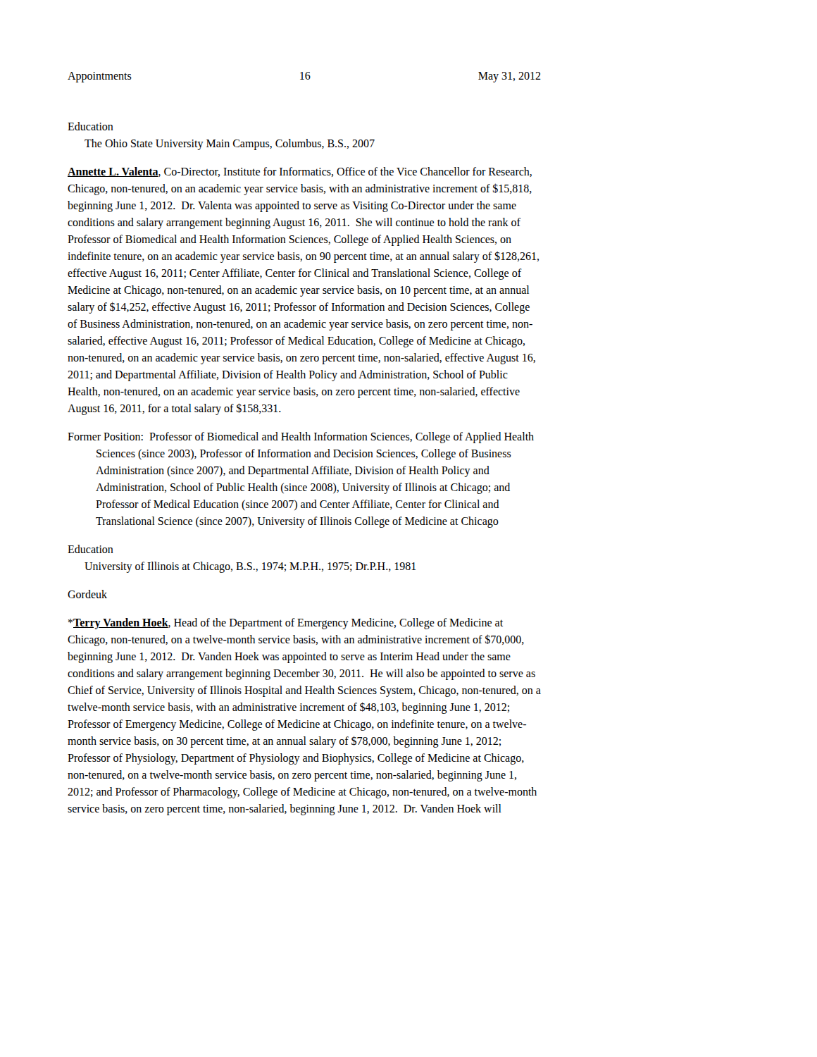Appointments
16
May 31, 2012
Education
The Ohio State University Main Campus, Columbus, B.S., 2007
Annette L. Valenta, Co-Director, Institute for Informatics, Office of the Vice Chancellor for Research, Chicago, non-tenured, on an academic year service basis, with an administrative increment of $15,818, beginning June 1, 2012. Dr. Valenta was appointed to serve as Visiting Co-Director under the same conditions and salary arrangement beginning August 16, 2011. She will continue to hold the rank of Professor of Biomedical and Health Information Sciences, College of Applied Health Sciences, on indefinite tenure, on an academic year service basis, on 90 percent time, at an annual salary of $128,261, effective August 16, 2011; Center Affiliate, Center for Clinical and Translational Science, College of Medicine at Chicago, non-tenured, on an academic year service basis, on 10 percent time, at an annual salary of $14,252, effective August 16, 2011; Professor of Information and Decision Sciences, College of Business Administration, non-tenured, on an academic year service basis, on zero percent time, non-salaried, effective August 16, 2011; Professor of Medical Education, College of Medicine at Chicago, non-tenured, on an academic year service basis, on zero percent time, non-salaried, effective August 16, 2011; and Departmental Affiliate, Division of Health Policy and Administration, School of Public Health, non-tenured, on an academic year service basis, on zero percent time, non-salaried, effective August 16, 2011, for a total salary of $158,331.
Former Position: Professor of Biomedical and Health Information Sciences, College of Applied Health Sciences (since 2003), Professor of Information and Decision Sciences, College of Business Administration (since 2007), and Departmental Affiliate, Division of Health Policy and Administration, School of Public Health (since 2008), University of Illinois at Chicago; and Professor of Medical Education (since 2007) and Center Affiliate, Center for Clinical and Translational Science (since 2007), University of Illinois College of Medicine at Chicago
Education
University of Illinois at Chicago, B.S., 1974; M.P.H., 1975; Dr.P.H., 1981
Gordeuk
*Terry Vanden Hoek, Head of the Department of Emergency Medicine, College of Medicine at Chicago, non-tenured, on a twelve-month service basis, with an administrative increment of $70,000, beginning June 1, 2012. Dr. Vanden Hoek was appointed to serve as Interim Head under the same conditions and salary arrangement beginning December 30, 2011. He will also be appointed to serve as Chief of Service, University of Illinois Hospital and Health Sciences System, Chicago, non-tenured, on a twelve-month service basis, with an administrative increment of $48,103, beginning June 1, 2012; Professor of Emergency Medicine, College of Medicine at Chicago, on indefinite tenure, on a twelve-month service basis, on 30 percent time, at an annual salary of $78,000, beginning June 1, 2012; Professor of Physiology, Department of Physiology and Biophysics, College of Medicine at Chicago, non-tenured, on a twelve-month service basis, on zero percent time, non-salaried, beginning June 1, 2012; and Professor of Pharmacology, College of Medicine at Chicago, non-tenured, on a twelve-month service basis, on zero percent time, non-salaried, beginning June 1, 2012. Dr. Vanden Hoek will